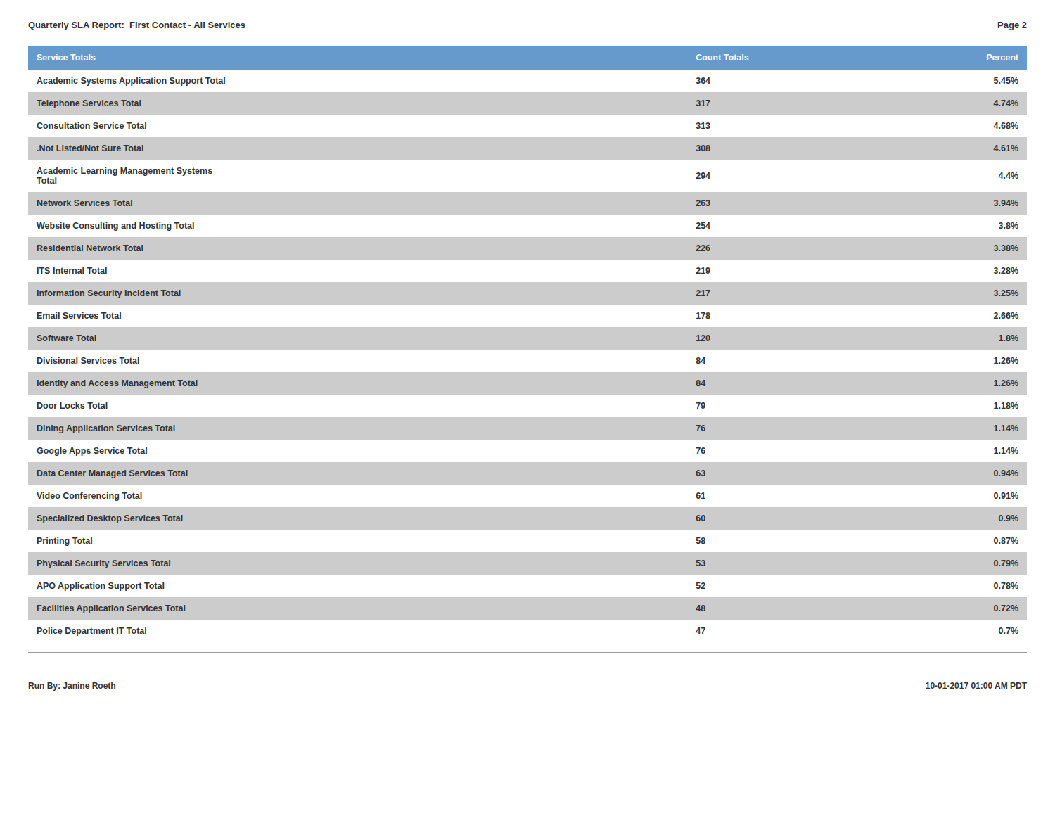Quarterly SLA Report: First Contact - All Services
Page 2
| Service Totals | Count Totals | Percent |
| --- | --- | --- |
| Academic Systems Application Support Total | 364 | 5.45% |
| Telephone Services Total | 317 | 4.74% |
| Consultation Service Total | 313 | 4.68% |
| .Not Listed/Not Sure Total | 308 | 4.61% |
| Academic Learning Management Systems Total | 294 | 4.4% |
| Network Services Total | 263 | 3.94% |
| Website Consulting and Hosting Total | 254 | 3.8% |
| Residential Network Total | 226 | 3.38% |
| ITS Internal Total | 219 | 3.28% |
| Information Security Incident Total | 217 | 3.25% |
| Email Services Total | 178 | 2.66% |
| Software Total | 120 | 1.8% |
| Divisional Services Total | 84 | 1.26% |
| Identity and Access Management Total | 84 | 1.26% |
| Door Locks Total | 79 | 1.18% |
| Dining Application Services Total | 76 | 1.14% |
| Google Apps Service Total | 76 | 1.14% |
| Data Center Managed Services Total | 63 | 0.94% |
| Video Conferencing Total | 61 | 0.91% |
| Specialized Desktop Services Total | 60 | 0.9% |
| Printing Total | 58 | 0.87% |
| Physical Security Services Total | 53 | 0.79% |
| APO Application Support Total | 52 | 0.78% |
| Facilities Application Services Total | 48 | 0.72% |
| Police Department IT Total | 47 | 0.7% |
Run By: Janine Roeth
10-01-2017 01:00 AM PDT